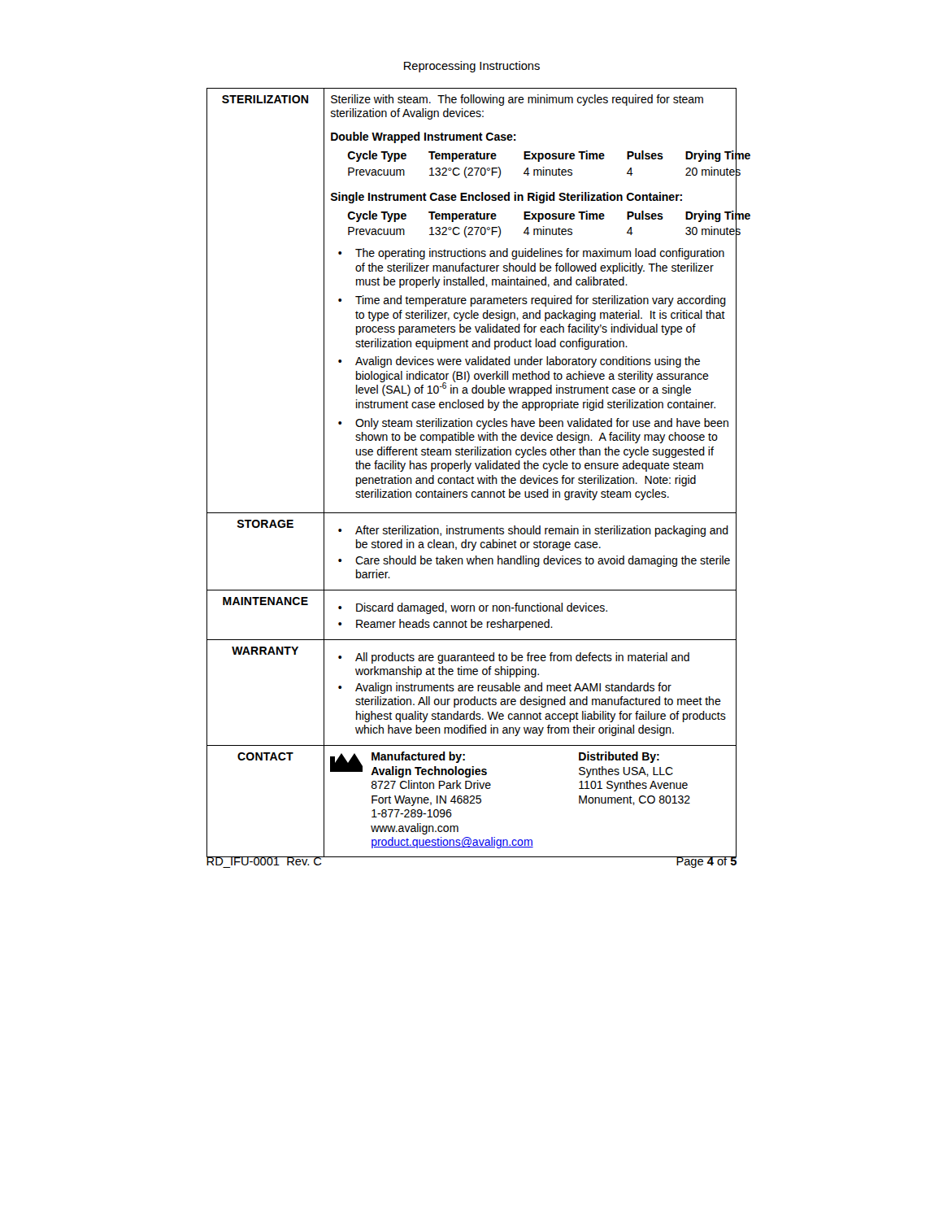Reprocessing Instructions
| STERILIZATION | Sterilize with steam. The following are minimum cycles required for steam sterilization of Avalign devices: Double Wrapped Instrument Case: / Cycle Type / Temperature / Exposure Time / Pulses / Drying Time / / --- / --- / --- / --- / --- / / Prevacuum / 132°C (270°F) / 4 minutes / 4 / 20 minutes / Single Instrument Case Enclosed in Rigid Sterilization Container: / Cycle Type / Temperature / Exposure Time / Pulses / Drying Time / / --- / --- / --- / --- / --- / / Prevacuum / 132°C (270°F) / 4 minutes / 4 / 30 minutes / The operating instructions and guidelines for maximum load configuration of the sterilizer manufacturer should be followed explicitly. The sterilizer must be properly installed, maintained, and calibrated. Time and temperature parameters required for sterilization vary according to type of sterilizer, cycle design, and packaging material. It is critical that process parameters be validated for each facility’s individual type of sterilization equipment and product load configuration. Avalign devices were validated under laboratory conditions using the biological indicator (BI) overkill method to achieve a sterility assurance level (SAL) of 10 -6 in a double wrapped instrument case or a single instrument case enclosed by the appropriate rigid sterilization container. Only steam sterilization cycles have been validated for use and have been shown to be compatible with the device design. A facility may choose to use different steam sterilization cycles other than the cycle suggested if the facility has properly validated the cycle to ensure adequate steam penetration and contact with the devices for sterilization. Note: rigid sterilization containers cannot be used in gravity steam cycles. |
| STORAGE | After sterilization, instruments should remain in sterilization packaging and be stored in a clean, dry cabinet or storage case. Care should be taken when handling devices to avoid damaging the sterile barrier. |
| MAINTENANCE | Discard damaged, worn or non-functional devices. Reamer heads cannot be resharpened. |
| WARRANTY | All products are guaranteed to be free from defects in material and workmanship at the time of shipping. Avalign instruments are reusable and meet AAMI standards for sterilization. All our products are designed and manufactured to meet the highest quality standards. We cannot accept liability for failure of products which have been modified in any way from their original design. |
| CONTACT | Manufactured by: Avalign Technologies 8727 Clinton Park Drive Fort Wayne, IN 46825 1-877-289-1096 www.avalign.com product.questions@avalign.com Distributed By: Synthes USA, LLC 1101 Synthes Avenue Monument, CO 80132 |
RD_IFU-0001 Rev. C Page 4 of 5